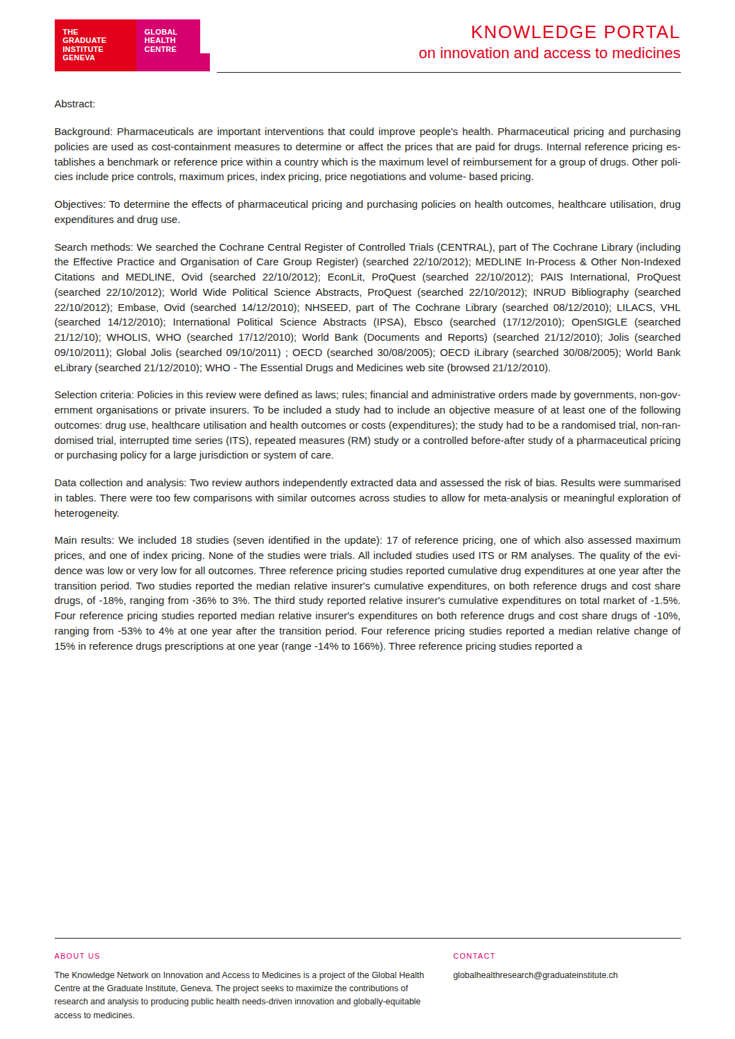THE GRADUATE INSTITUTE GENEVA
GLOBAL HEALTH CENTRE
KNOWLEDGE PORTAL
on innovation and access to medicines
Abstract:
Background: Pharmaceuticals are important interventions that could improve people's health. Pharmaceutical pricing and purchasing policies are used as cost-containment measures to determine or affect the prices that are paid for drugs. Internal reference pricing establishes a benchmark or reference price within a country which is the maximum level of reimbursement for a group of drugs. Other policies include price controls, maximum prices, index pricing, price negotiations and volume- based pricing.
Objectives: To determine the effects of pharmaceutical pricing and purchasing policies on health outcomes, healthcare utilisation, drug expenditures and drug use.
Search methods: We searched the Cochrane Central Register of Controlled Trials (CENTRAL), part of The Cochrane Library (including the Effective Practice and Organisation of Care Group Register) (searched 22/10/2012); MEDLINE In-Process & Other Non-Indexed Citations and MEDLINE, Ovid (searched 22/10/2012); EconLit, ProQuest (searched 22/10/2012); PAIS International, ProQuest (searched 22/10/2012); World Wide Political Science Abstracts, ProQuest (searched 22/10/2012); INRUD Bibliography (searched 22/10/2012); Embase, Ovid (searched 14/12/2010); NHSEED, part of The Cochrane Library (searched 08/12/2010); LILACS, VHL (searched 14/12/2010); International Political Science Abstracts (IPSA), Ebsco (searched (17/12/2010); OpenSIGLE (searched 21/12/10); WHOLIS, WHO (searched 17/12/2010); World Bank (Documents and Reports) (searched 21/12/2010); Jolis (searched 09/10/2011); Global Jolis (searched 09/10/2011) ; OECD (searched 30/08/2005); OECD iLibrary (searched 30/08/2005); World Bank eLibrary (searched 21/12/2010); WHO - The Essential Drugs and Medicines web site (browsed 21/12/2010).
Selection criteria: Policies in this review were defined as laws; rules; financial and administrative orders made by governments, non-government organisations or private insurers. To be included a study had to include an objective measure of at least one of the following outcomes: drug use, healthcare utilisation and health outcomes or costs (expenditures); the study had to be a randomised trial, non-randomised trial, interrupted time series (ITS), repeated measures (RM) study or a controlled before-after study of a pharmaceutical pricing or purchasing policy for a large jurisdiction or system of care.
Data collection and analysis: Two review authors independently extracted data and assessed the risk of bias. Results were summarised in tables. There were too few comparisons with similar outcomes across studies to allow for meta-analysis or meaningful exploration of heterogeneity.
Main results: We included 18 studies (seven identified in the update): 17 of reference pricing, one of which also assessed maximum prices, and one of index pricing. None of the studies were trials. All included studies used ITS or RM analyses. The quality of the evidence was low or very low for all outcomes. Three reference pricing studies reported cumulative drug expenditures at one year after the transition period. Two studies reported the median relative insurer's cumulative expenditures, on both reference drugs and cost share drugs, of -18%, ranging from -36% to 3%. The third study reported relative insurer's cumulative expenditures on total market of -1.5%. Four reference pricing studies reported median relative insurer's expenditures on both reference drugs and cost share drugs of -10%, ranging from -53% to 4% at one year after the transition period. Four reference pricing studies reported a median relative change of 15% in reference drugs prescriptions at one year (range -14% to 166%). Three reference pricing studies reported a
About us
The Knowledge Network on Innovation and Access to Medicines is a project of the Global Health Centre at the Graduate Institute, Geneva. The project seeks to maximize the contributions of research and analysis to producing public health needs-driven innovation and globally-equitable access to medicines.
Contact
globalhealthresearch@graduateinstitute.ch